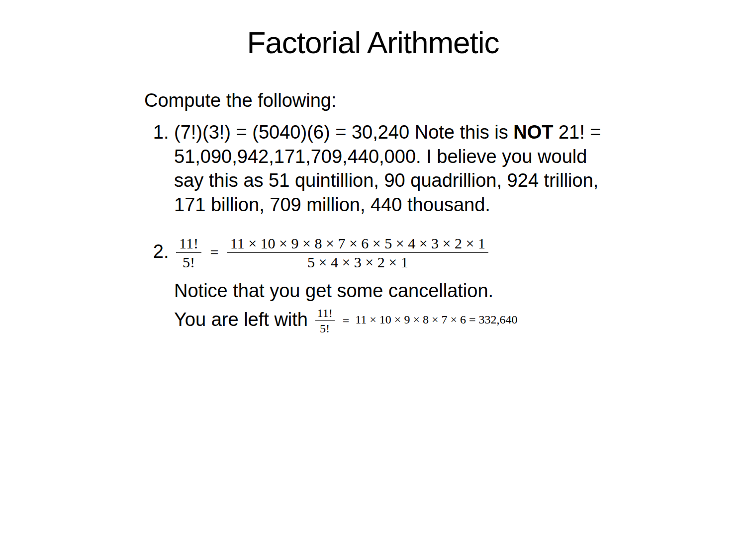Factorial Arithmetic
Compute the following:
(7!)(3!) = (5040)(6) = 30,240 Note this is NOT 21! = 51,090,942,171,709,440,000. I believe you would say this as 51 quintillion, 90 quadrillion, 924 trillion, 171 billion, 709 million, 440 thousand.
11!5! = 11 × 10 × 9 × 8 × 7 × 6 × 5 × 4 × 3 × 2 × 1 5 × 4 × 3 × 2 × 1
Notice that you get some cancellation.
You are left with 11!5! = 11 × 10 × 9 × 8 × 7 × 6 = 332,640